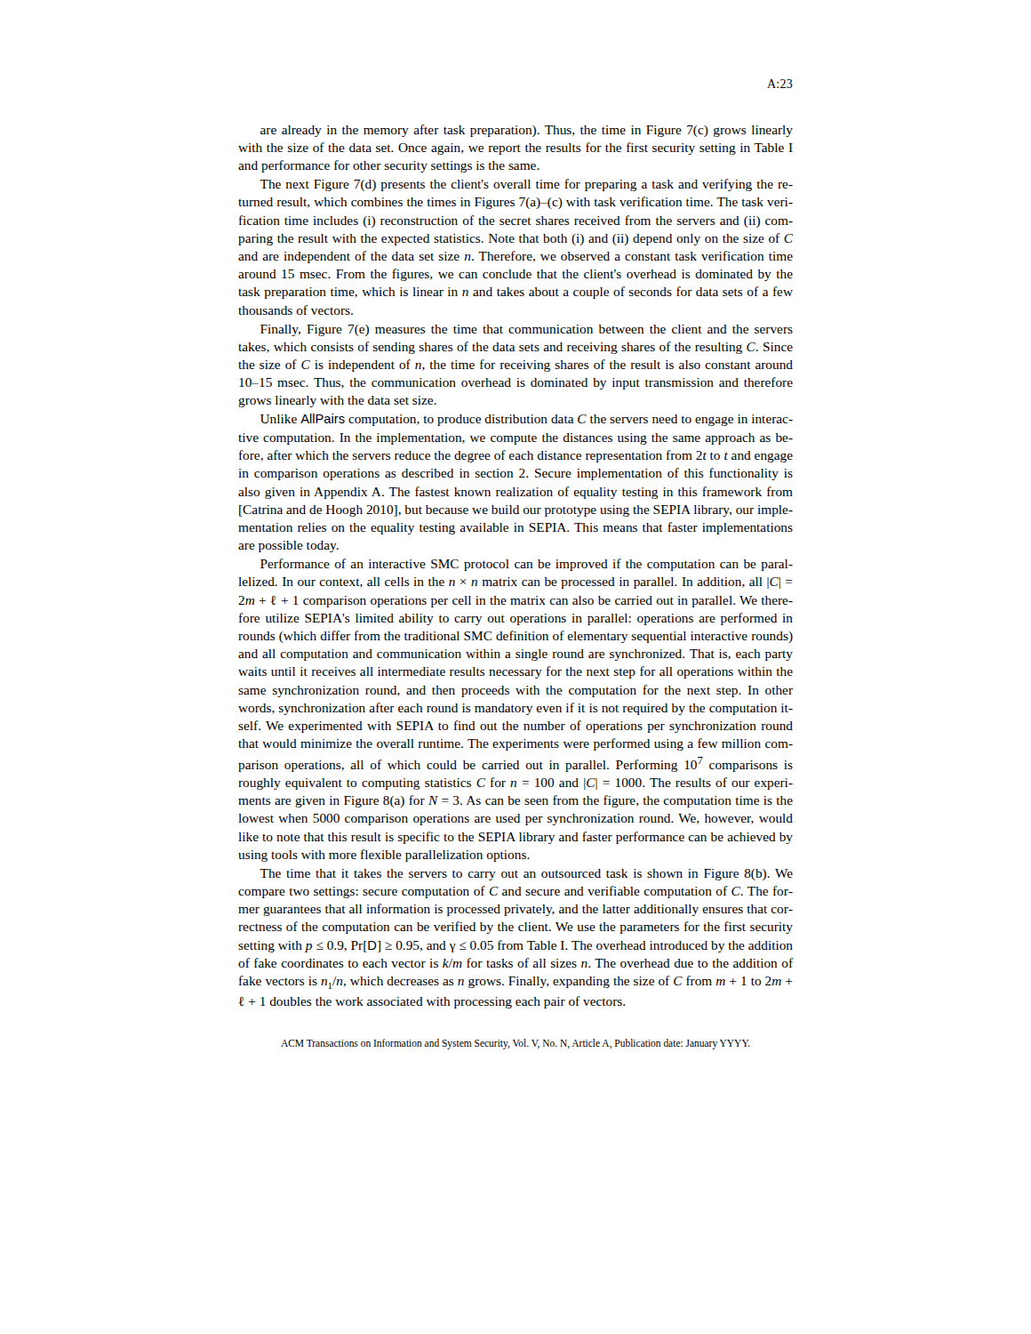A:23
are already in the memory after task preparation). Thus, the time in Figure 7(c) grows linearly with the size of the data set. Once again, we report the results for the first security setting in Table I and performance for other security settings is the same.
The next Figure 7(d) presents the client's overall time for preparing a task and verifying the returned result, which combines the times in Figures 7(a)–(c) with task verification time. The task verification time includes (i) reconstruction of the secret shares received from the servers and (ii) comparing the result with the expected statistics. Note that both (i) and (ii) depend only on the size of C and are independent of the data set size n. Therefore, we observed a constant task verification time around 15 msec. From the figures, we can conclude that the client's overhead is dominated by the task preparation time, which is linear in n and takes about a couple of seconds for data sets of a few thousands of vectors.
Finally, Figure 7(e) measures the time that communication between the client and the servers takes, which consists of sending shares of the data sets and receiving shares of the resulting C. Since the size of C is independent of n, the time for receiving shares of the result is also constant around 10–15 msec. Thus, the communication overhead is dominated by input transmission and therefore grows linearly with the data set size.
Unlike AllPairs computation, to produce distribution data C the servers need to engage in interactive computation. In the implementation, we compute the distances using the same approach as before, after which the servers reduce the degree of each distance representation from 2t to t and engage in comparison operations as described in section 2. Secure implementation of this functionality is also given in Appendix A. The fastest known realization of equality testing in this framework from [Catrina and de Hoogh 2010], but because we build our prototype using the SEPIA library, our implementation relies on the equality testing available in SEPIA. This means that faster implementations are possible today.
Performance of an interactive SMC protocol can be improved if the computation can be parallelized. In our context, all cells in the n × n matrix can be processed in parallel. In addition, all |C| = 2m + ℓ + 1 comparison operations per cell in the matrix can also be carried out in parallel. We therefore utilize SEPIA's limited ability to carry out operations in parallel: operations are performed in rounds (which differ from the traditional SMC definition of elementary sequential interactive rounds) and all computation and communication within a single round are synchronized. That is, each party waits until it receives all intermediate results necessary for the next step for all operations within the same synchronization round, and then proceeds with the computation for the next step. In other words, synchronization after each round is mandatory even if it is not required by the computation itself. We experimented with SEPIA to find out the number of operations per synchronization round that would minimize the overall runtime. The experiments were performed using a few million comparison operations, all of which could be carried out in parallel. Performing 107 comparisons is roughly equivalent to computing statistics C for n = 100 and |C| = 1000. The results of our experiments are given in Figure 8(a) for N = 3. As can be seen from the figure, the computation time is the lowest when 5000 comparison operations are used per synchronization round. We, however, would like to note that this result is specific to the SEPIA library and faster performance can be achieved by using tools with more flexible parallelization options.
The time that it takes the servers to carry out an outsourced task is shown in Figure 8(b). We compare two settings: secure computation of C and secure and verifiable computation of C. The former guarantees that all information is processed privately, and the latter additionally ensures that correctness of the computation can be verified by the client. We use the parameters for the first security setting with p ≤ 0.9, Pr[D] ≥ 0.95, and γ ≤ 0.05 from Table I. The overhead introduced by the addition of fake coordinates to each vector is k/m for tasks of all sizes n. The overhead due to the addition of fake vectors is n1/n, which decreases as n grows. Finally, expanding the size of C from m + 1 to 2m + ℓ + 1 doubles the work associated with processing each pair of vectors.
ACM Transactions on Information and System Security, Vol. V, No. N, Article A, Publication date: January YYYY.